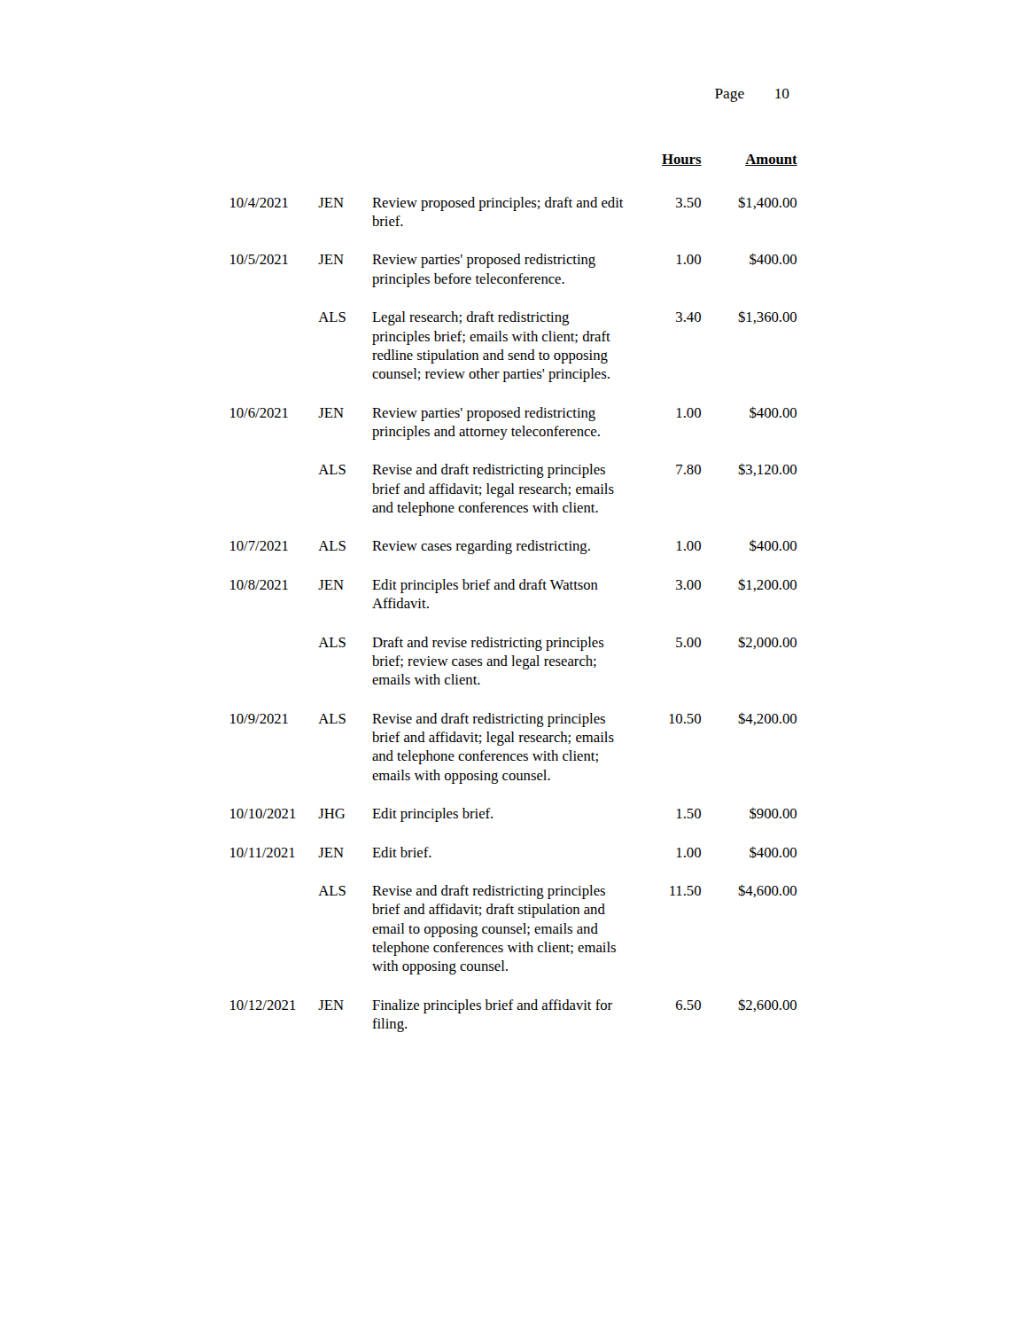Page10
| | | | Hours | Amount |
| --- | --- | --- | --- | --- |
| 10/4/2021 | JEN | Review proposed principles; draft and edit brief. | 3.50 | $1,400.00 |
| 10/5/2021 | JEN | Review parties' proposed redistricting principles before teleconference. | 1.00 | $400.00 |
| | ALS | Legal research; draft redistricting principles brief; emails with client; draft redline stipulation and send to opposing counsel; review other parties' principles. | 3.40 | $1,360.00 |
| 10/6/2021 | JEN | Review parties' proposed redistricting principles and attorney teleconference. | 1.00 | $400.00 |
| | ALS | Revise and draft redistricting principles brief and affidavit; legal research; emails and telephone conferences with client. | 7.80 | $3,120.00 |
| 10/7/2021 | ALS | Review cases regarding redistricting. | 1.00 | $400.00 |
| 10/8/2021 | JEN | Edit principles brief and draft Wattson Affidavit. | 3.00 | $1,200.00 |
| | ALS | Draft and revise redistricting principles brief; review cases and legal research; emails with client. | 5.00 | $2,000.00 |
| 10/9/2021 | ALS | Revise and draft redistricting principles brief and affidavit; legal research; emails and telephone conferences with client; emails with opposing counsel. | 10.50 | $4,200.00 |
| 10/10/2021 | JHG | Edit principles brief. | 1.50 | $900.00 |
| 10/11/2021 | JEN | Edit brief. | 1.00 | $400.00 |
| | ALS | Revise and draft redistricting principles brief and affidavit; draft stipulation and email to opposing counsel; emails and telephone conferences with client; emails with opposing counsel. | 11.50 | $4,600.00 |
| 10/12/2021 | JEN | Finalize principles brief and affidavit for filing. | 6.50 | $2,600.00 |